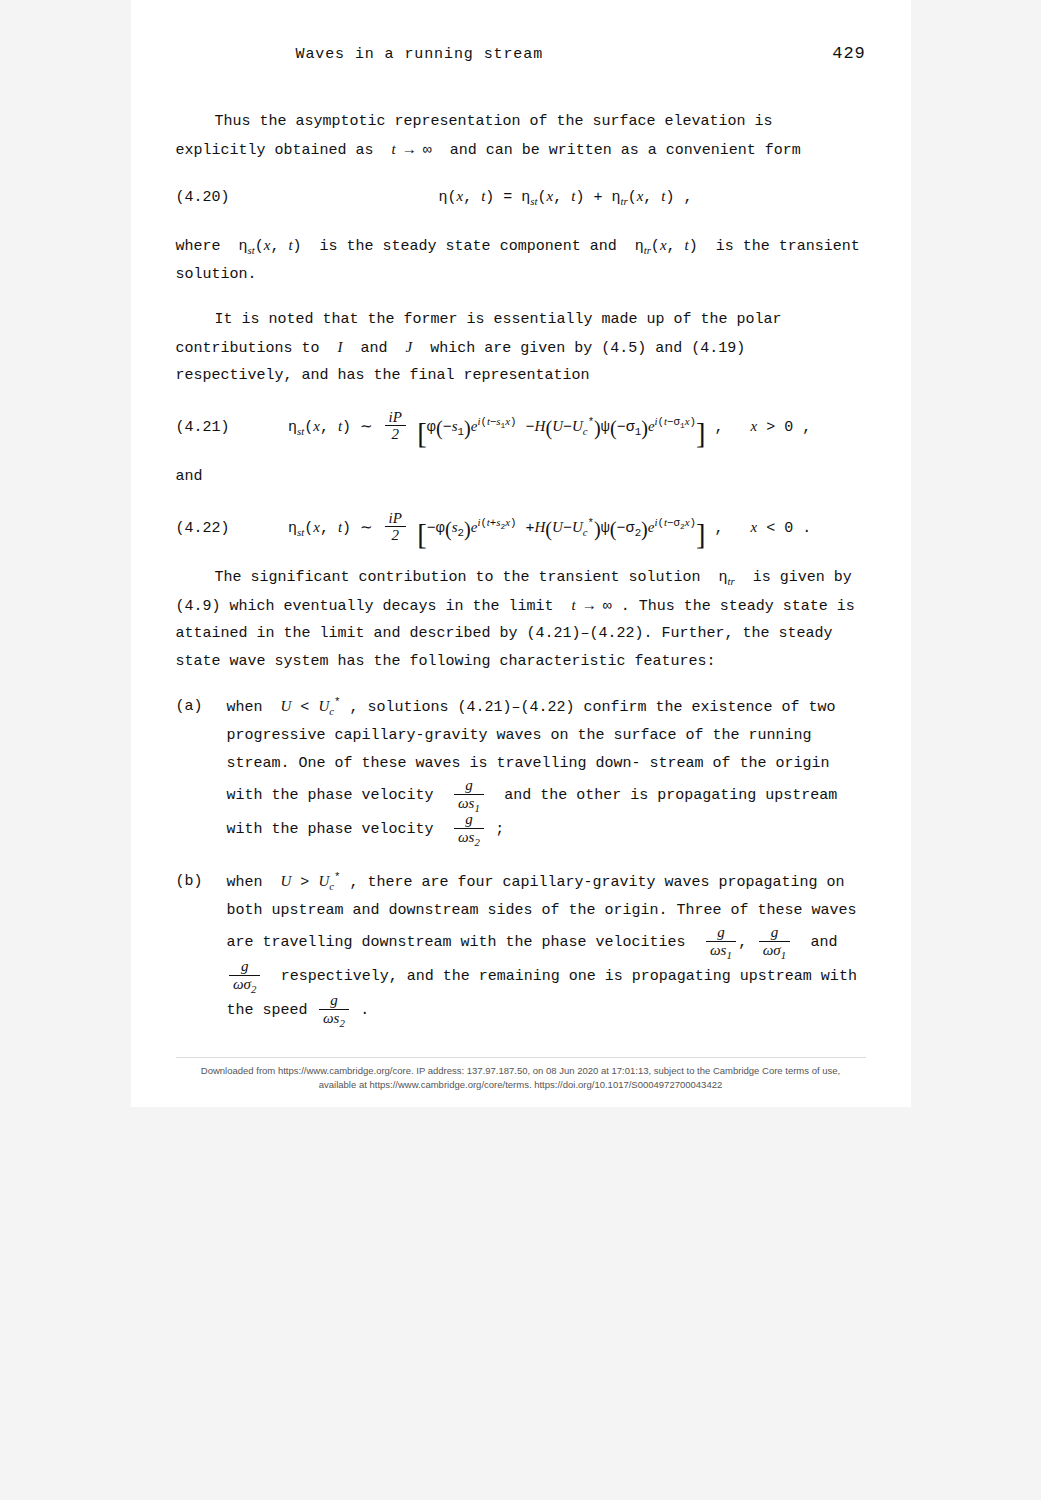Waves in a running stream
429
Thus the asymptotic representation of the surface elevation is explicitly obtained as t → ∞ and can be written as a convenient form
(4.20) η(x, t) = ηst(x, t) + ηtr(x, t) ,
where ηst(x, t) is the steady state component and ηtr(x, t) is the transient solution.
It is noted that the former is essentially made up of the polar contributions to I and J which are given by (4.5) and (4.19) respectively, and has the final representation
(4.21) ηst(x, t) ∼ iP 2 [φ(−s1) ei(t−s1x) −H(U−Uc*) ψ(−σ1) ei(t−σ1x)] , x > 0 ,
and
(4.22) ηst(x, t) ∼ iP 2 [−φ(s2) ei(t+s2x) +H(U−Uc*) ψ(−σ2) ei(t−σ2x)] , x < 0 .
The significant contribution to the transient solution ηtr is given by (4.9) which eventually decays in the limit t → ∞ . Thus the steady state is attained in the limit and described by (4.21)–(4.22). Further, the steady state wave system has the following characteristic features:
(a) when U < Uc* , solutions (4.21)–(4.22) confirm the existence of two progressive capillary-gravity waves on the surface of the running stream. One of these waves is travelling down- stream of the origin with the phase velocity gωs1 and the other is propagating upstream with the phase velocity gωs2 ;
(b) when U > Uc* , there are four capillary-gravity waves propagating on both upstream and downstream sides of the origin. Three of these waves are travelling downstream with the phase velocities gωs1, gωσ1 and gωσ2 respectively, and the remaining one is propagating upstream with the speed gωs2 .
Downloaded from https://www.cambridge.org/core. IP address: 137.97.187.50, on 08 Jun 2020 at 17:01:13, subject to the Cambridge Core terms of use,
available at https://www.cambridge.org/core/terms. https://doi.org/10.1017/S0004972700043422